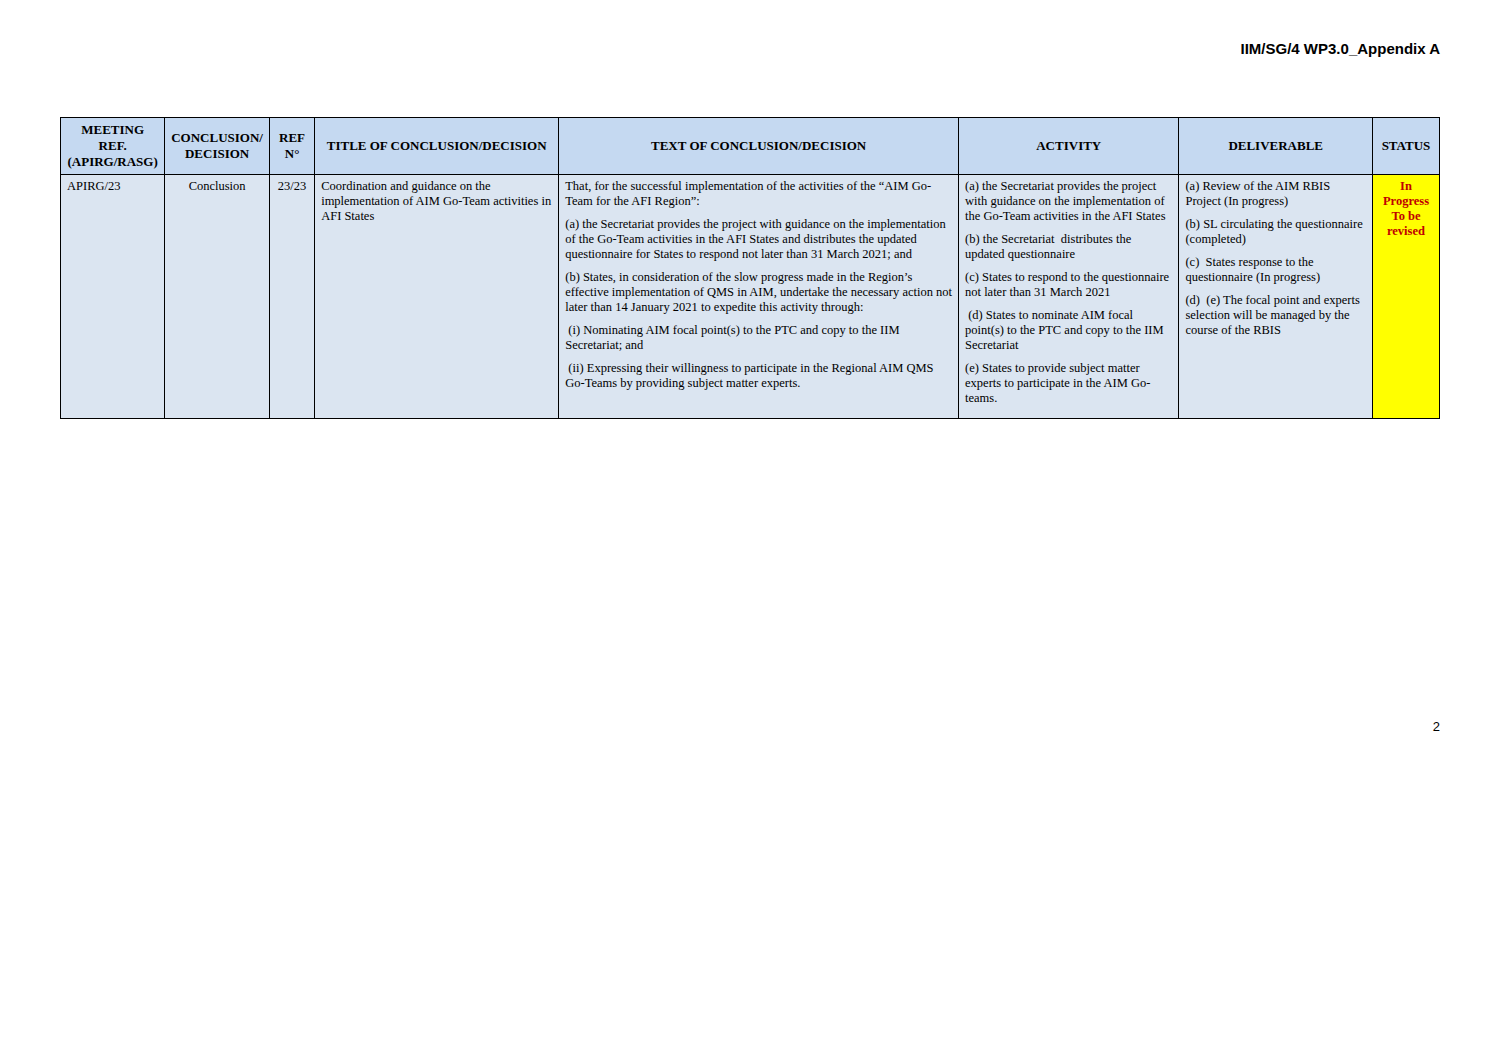IIM/SG/4 WP3.0_Appendix A
| MEETING REF. (APIRG/RASG) | CONCLUSION/ DECISION | REF N° | TITLE OF CONCLUSION/DECISION | TEXT OF CONCLUSION/DECISION | ACTIVITY | DELIVERABLE | STATUS |
| --- | --- | --- | --- | --- | --- | --- | --- |
| APIRG/23 | Conclusion | 23/23 | Coordination and guidance on the implementation of AIM Go-Team activities in AFI States | That, for the successful implementation of the activities of the “AIM Go-Team for the AFI Region”: (a) the Secretariat provides the project with guidance on the implementation of the Go-Team activities in the AFI States and distributes the updated questionnaire for States to respond not later than 31 March 2021; and (b) States, in consideration of the slow progress made in the Region’s effective implementation of QMS in AIM, undertake the necessary action not later than 14 January 2021 to expedite this activity through: (i) Nominating AIM focal point(s) to the PTC and copy to the IIM Secretariat; and (ii) Expressing their willingness to participate in the Regional AIM QMS Go-Teams by providing subject matter experts. | (a) the Secretariat provides the project with guidance on the implementation of the Go-Team activities in the AFI States (b) the Secretariat distributes the updated questionnaire (c) States to respond to the questionnaire not later than 31 March 2021 (d) States to nominate AIM focal point(s) to the PTC and copy to the IIM Secretariat (e) States to provide subject matter experts to participate in the AIM Go-teams. | (a) Review of the AIM RBIS Project (In progress) (b) SL circulating the questionnaire (completed) (c) States response to the questionnaire (In progress) (d) (e) The focal point and experts selection will be managed by the course of the RBIS | In Progress To be revised |
2